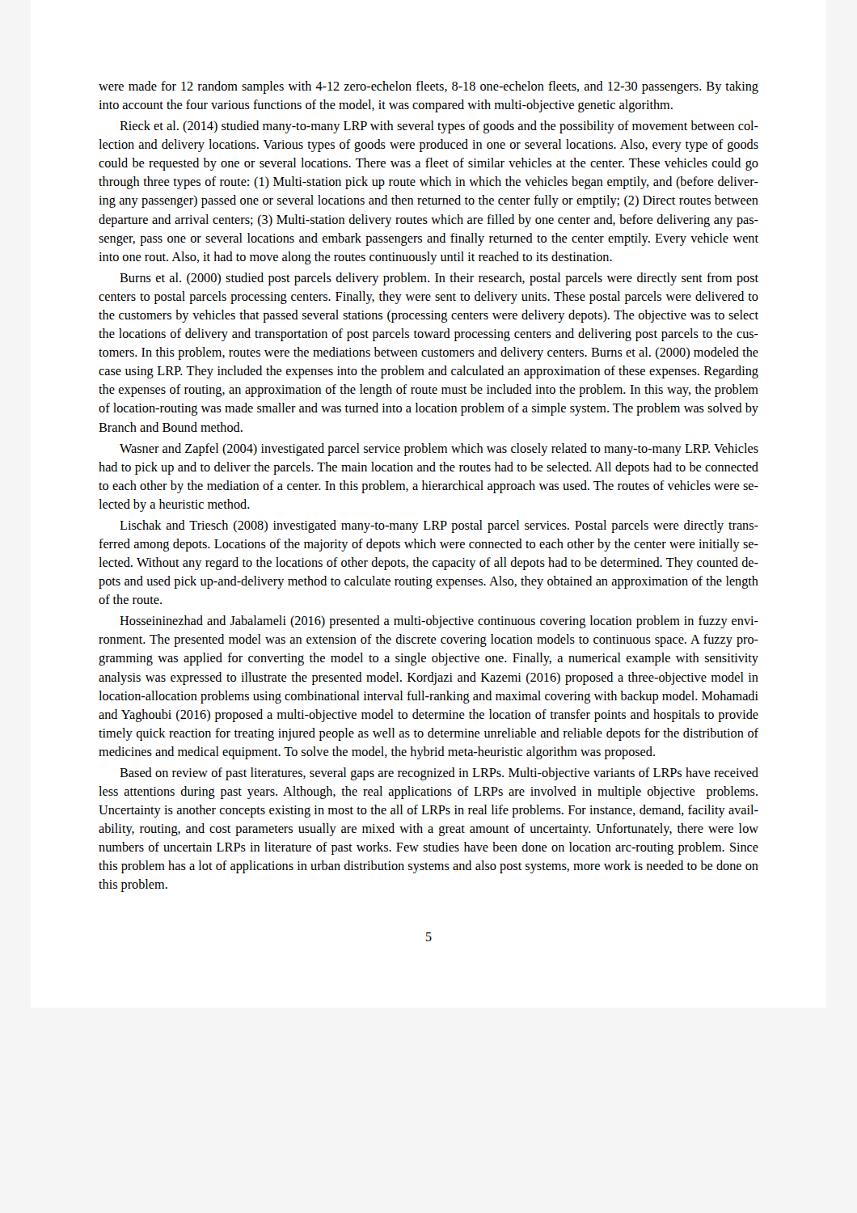were made for 12 random samples with 4-12 zero-echelon fleets, 8-18 one-echelon fleets, and 12-30 passengers. By taking into account the four various functions of the model, it was compared with multi-objective genetic algorithm.
Rieck et al. (2014) studied many-to-many LRP with several types of goods and the possibility of movement between collection and delivery locations. Various types of goods were produced in one or several locations. Also, every type of goods could be requested by one or several locations. There was a fleet of similar vehicles at the center. These vehicles could go through three types of route: (1) Multi-station pick up route which in which the vehicles began emptily, and (before delivering any passenger) passed one or several locations and then returned to the center fully or emptily; (2) Direct routes between departure and arrival centers; (3) Multi-station delivery routes which are filled by one center and, before delivering any passenger, pass one or several locations and embark passengers and finally returned to the center emptily. Every vehicle went into one rout. Also, it had to move along the routes continuously until it reached to its destination.
Burns et al. (2000) studied post parcels delivery problem. In their research, postal parcels were directly sent from post centers to postal parcels processing centers. Finally, they were sent to delivery units. These postal parcels were delivered to the customers by vehicles that passed several stations (processing centers were delivery depots). The objective was to select the locations of delivery and transportation of post parcels toward processing centers and delivering post parcels to the customers. In this problem, routes were the mediations between customers and delivery centers. Burns et al. (2000) modeled the case using LRP. They included the expenses into the problem and calculated an approximation of these expenses. Regarding the expenses of routing, an approximation of the length of route must be included into the problem. In this way, the problem of location-routing was made smaller and was turned into a location problem of a simple system. The problem was solved by Branch and Bound method.
Wasner and Zapfel (2004) investigated parcel service problem which was closely related to many-to-many LRP. Vehicles had to pick up and to deliver the parcels. The main location and the routes had to be selected. All depots had to be connected to each other by the mediation of a center. In this problem, a hierarchical approach was used. The routes of vehicles were selected by a heuristic method.
Lischak and Triesch (2008) investigated many-to-many LRP postal parcel services. Postal parcels were directly transferred among depots. Locations of the majority of depots which were connected to each other by the center were initially selected. Without any regard to the locations of other depots, the capacity of all depots had to be determined. They counted depots and used pick up-and-delivery method to calculate routing expenses. Also, they obtained an approximation of the length of the route.
Hosseininezhad and Jabalameli (2016) presented a multi-objective continuous covering location problem in fuzzy environment. The presented model was an extension of the discrete covering location models to continuous space. A fuzzy programming was applied for converting the model to a single objective one. Finally, a numerical example with sensitivity analysis was expressed to illustrate the presented model. Kordjazi and Kazemi (2016) proposed a three-objective model in location-allocation problems using combinational interval full-ranking and maximal covering with backup model. Mohamadi and Yaghoubi (2016) proposed a multi-objective model to determine the location of transfer points and hospitals to provide timely quick reaction for treating injured people as well as to determine unreliable and reliable depots for the distribution of medicines and medical equipment. To solve the model, the hybrid meta-heuristic algorithm was proposed.
Based on review of past literatures, several gaps are recognized in LRPs. Multi-objective variants of LRPs have received less attentions during past years. Although, the real applications of LRPs are involved in multiple objective problems. Uncertainty is another concepts existing in most to the all of LRPs in real life problems. For instance, demand, facility availability, routing, and cost parameters usually are mixed with a great amount of uncertainty. Unfortunately, there were low numbers of uncertain LRPs in literature of past works. Few studies have been done on location arc-routing problem. Since this problem has a lot of applications in urban distribution systems and also post systems, more work is needed to be done on this problem.
5